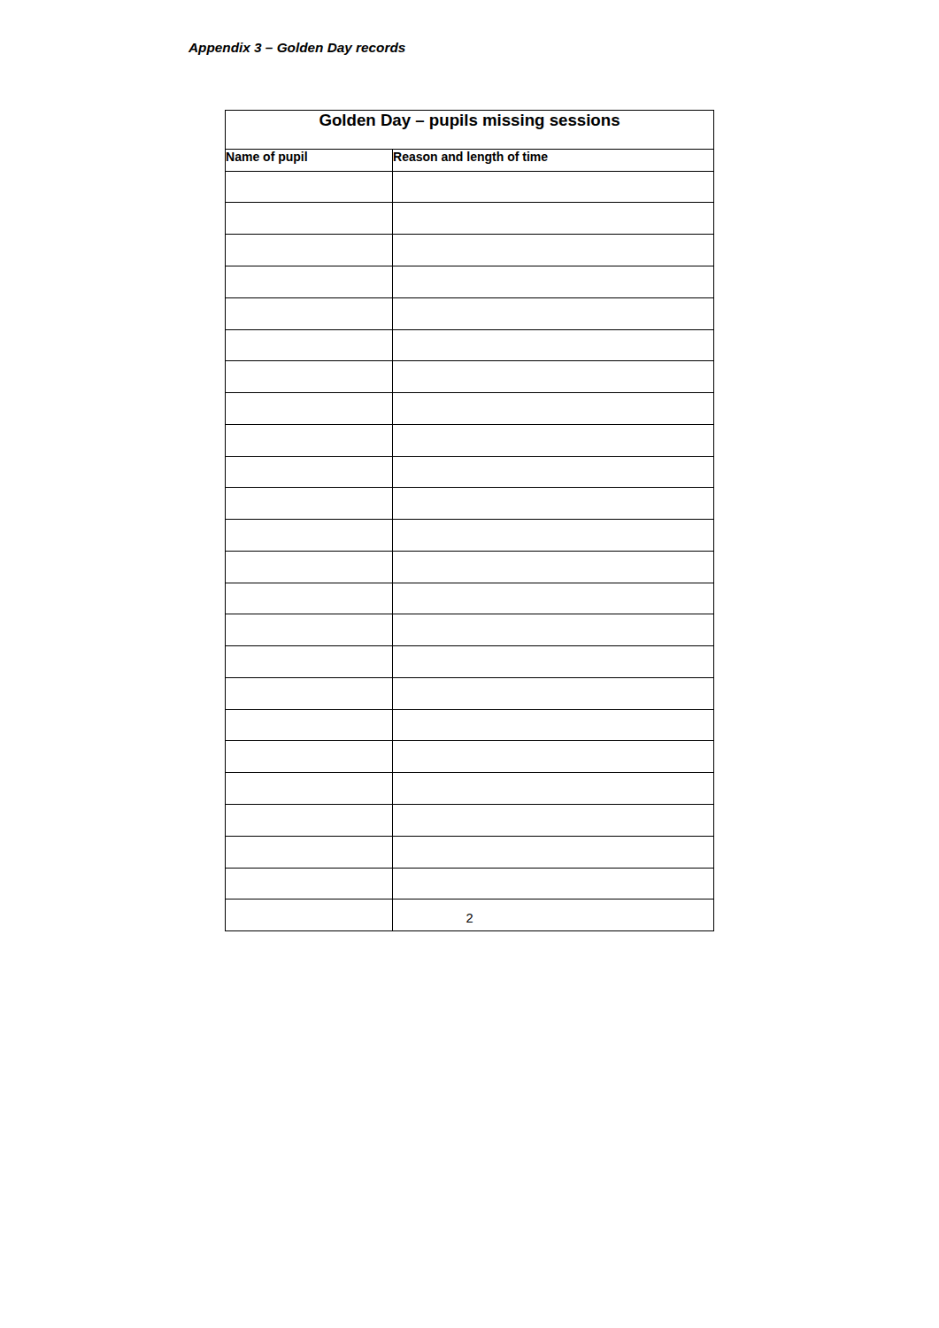Appendix 3 – Golden Day records
| Golden Day – pupils missing sessions |
| Name of pupil | Reason and length of time |
2